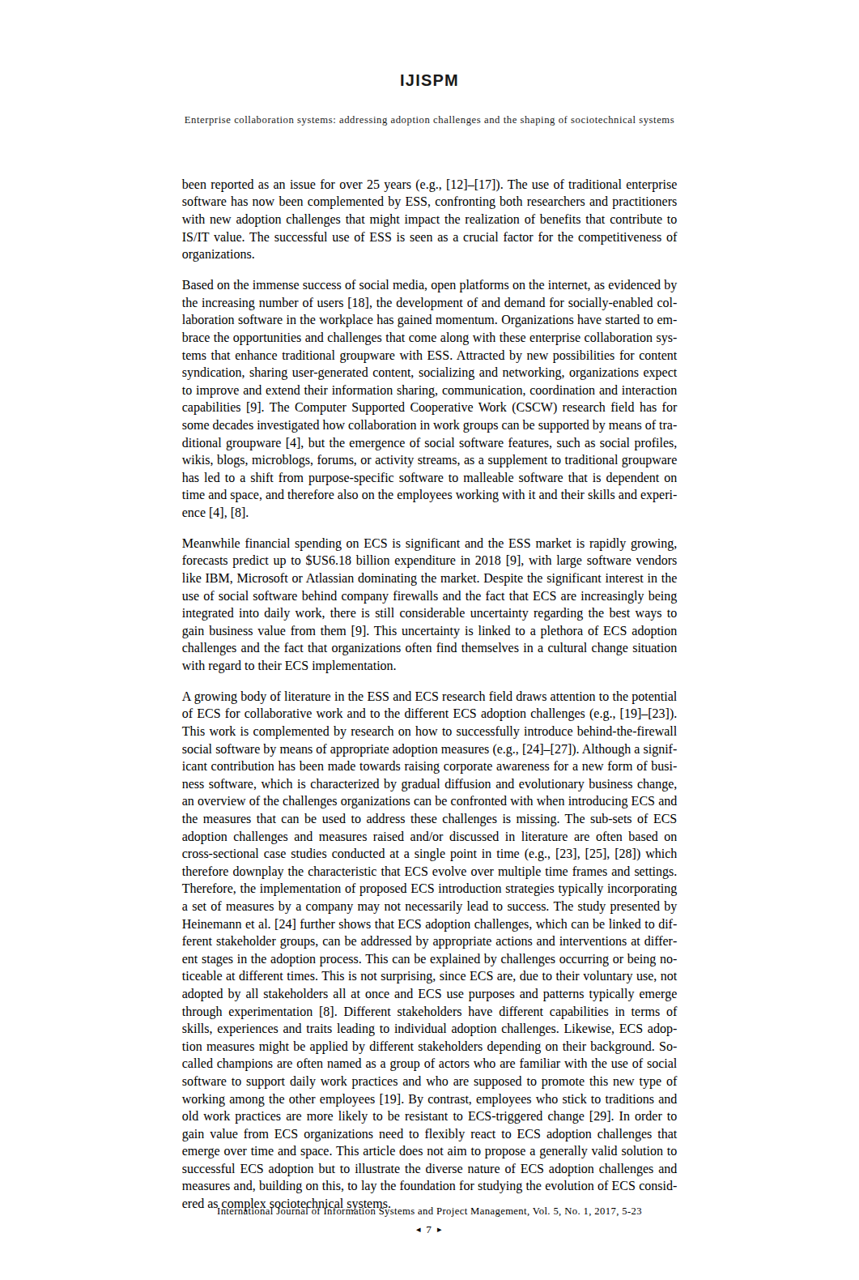IJISPM
Enterprise collaboration systems: addressing adoption challenges and the shaping of sociotechnical systems
been reported as an issue for over 25 years (e.g., [12]–[17]). The use of traditional enterprise software has now been complemented by ESS, confronting both researchers and practitioners with new adoption challenges that might impact the realization of benefits that contribute to IS/IT value. The successful use of ESS is seen as a crucial factor for the competitiveness of organizations.
Based on the immense success of social media, open platforms on the internet, as evidenced by the increasing number of users [18], the development of and demand for socially-enabled collaboration software in the workplace has gained momentum. Organizations have started to embrace the opportunities and challenges that come along with these enterprise collaboration systems that enhance traditional groupware with ESS. Attracted by new possibilities for content syndication, sharing user-generated content, socializing and networking, organizations expect to improve and extend their information sharing, communication, coordination and interaction capabilities [9]. The Computer Supported Cooperative Work (CSCW) research field has for some decades investigated how collaboration in work groups can be supported by means of traditional groupware [4], but the emergence of social software features, such as social profiles, wikis, blogs, microblogs, forums, or activity streams, as a supplement to traditional groupware has led to a shift from purpose-specific software to malleable software that is dependent on time and space, and therefore also on the employees working with it and their skills and experience [4], [8].
Meanwhile financial spending on ECS is significant and the ESS market is rapidly growing, forecasts predict up to $US6.18 billion expenditure in 2018 [9], with large software vendors like IBM, Microsoft or Atlassian dominating the market. Despite the significant interest in the use of social software behind company firewalls and the fact that ECS are increasingly being integrated into daily work, there is still considerable uncertainty regarding the best ways to gain business value from them [9]. This uncertainty is linked to a plethora of ECS adoption challenges and the fact that organizations often find themselves in a cultural change situation with regard to their ECS implementation.
A growing body of literature in the ESS and ECS research field draws attention to the potential of ECS for collaborative work and to the different ECS adoption challenges (e.g., [19]–[23]). This work is complemented by research on how to successfully introduce behind-the-firewall social software by means of appropriate adoption measures (e.g., [24]–[27]). Although a significant contribution has been made towards raising corporate awareness for a new form of business software, which is characterized by gradual diffusion and evolutionary business change, an overview of the challenges organizations can be confronted with when introducing ECS and the measures that can be used to address these challenges is missing. The sub-sets of ECS adoption challenges and measures raised and/or discussed in literature are often based on cross-sectional case studies conducted at a single point in time (e.g., [23], [25], [28]) which therefore downplay the characteristic that ECS evolve over multiple time frames and settings. Therefore, the implementation of proposed ECS introduction strategies typically incorporating a set of measures by a company may not necessarily lead to success. The study presented by Heinemann et al. [24] further shows that ECS adoption challenges, which can be linked to different stakeholder groups, can be addressed by appropriate actions and interventions at different stages in the adoption process. This can be explained by challenges occurring or being noticeable at different times. This is not surprising, since ECS are, due to their voluntary use, not adopted by all stakeholders all at once and ECS use purposes and patterns typically emerge through experimentation [8]. Different stakeholders have different capabilities in terms of skills, experiences and traits leading to individual adoption challenges. Likewise, ECS adoption measures might be applied by different stakeholders depending on their background. So-called champions are often named as a group of actors who are familiar with the use of social software to support daily work practices and who are supposed to promote this new type of working among the other employees [19]. By contrast, employees who stick to traditions and old work practices are more likely to be resistant to ECS-triggered change [29]. In order to gain value from ECS organizations need to flexibly react to ECS adoption challenges that emerge over time and space. This article does not aim to propose a generally valid solution to successful ECS adoption but to illustrate the diverse nature of ECS adoption challenges and measures and, building on this, to lay the foundation for studying the evolution of ECS considered as complex sociotechnical systems.
International Journal of Information Systems and Project Management, Vol. 5, No. 1, 2017, 5-23
◂ 7 ▸